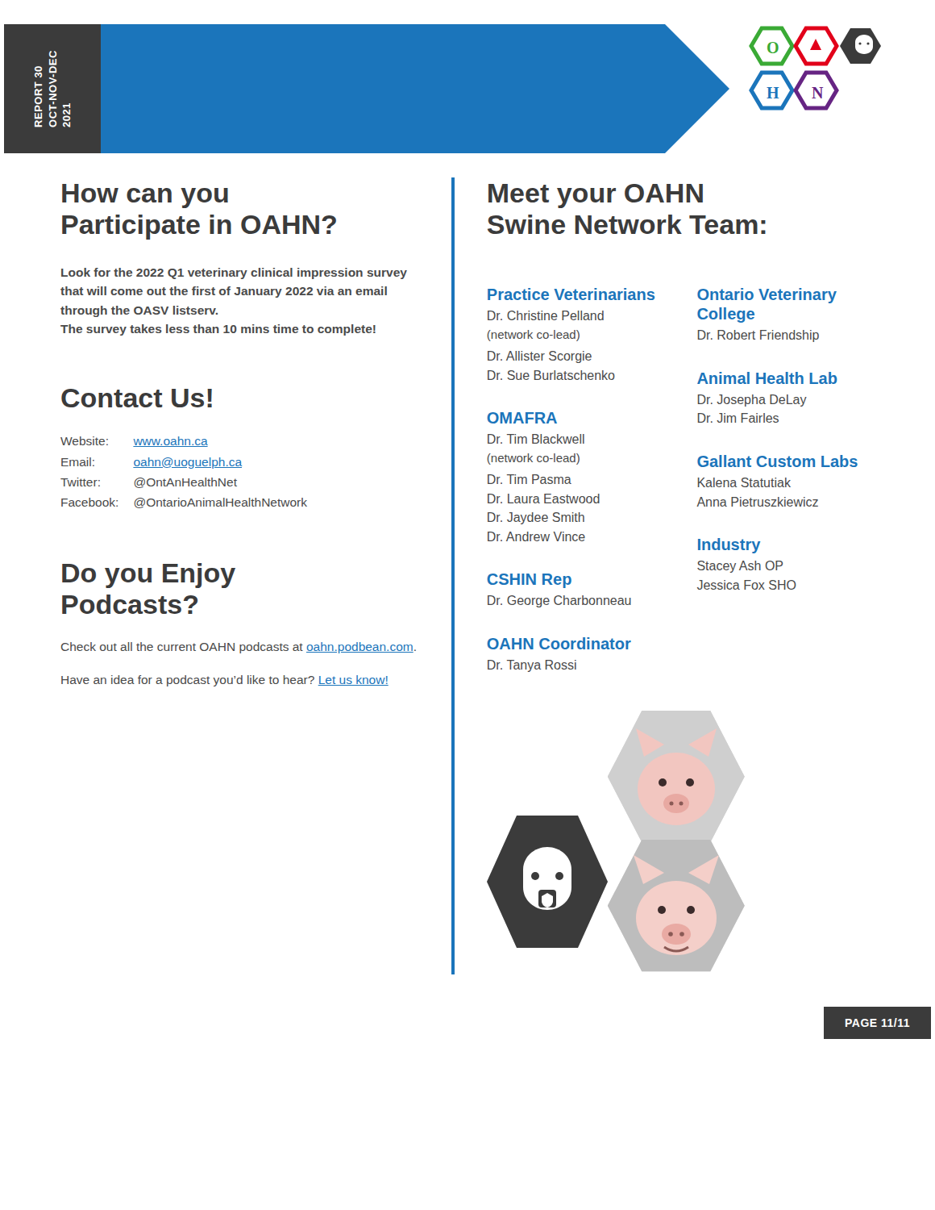REPORT 30
OCT-NOV-DEC
2021
O H N
How can you
Participate in OAHN?
Look for the 2022 Q1 veterinary clinical impression survey that will come out the first of January 2022 via an email through the OASV listserv.
The survey takes less than 10 mins time to complete!
Contact Us!
| Website: | www.oahn.ca |
| Email: | oahn@uoguelph.ca |
| Twitter: | @OntAnHealthNet |
| Facebook: | @OntarioAnimalHealthNetwork |
Do you Enjoy
Podcasts?
Check out all the current OAHN podcasts at oahn.podbean.com.
Have an idea for a podcast you’d like to hear? Let us know!
Meet your OAHN
Swine Network Team:
Practice Veterinarians
Dr. Christine Pelland
(network co-lead)
Dr. Allister Scorgie
Dr. Sue Burlatschenko
OMAFRA
Dr. Tim Blackwell
(network co-lead)
Dr. Tim Pasma
Dr. Laura Eastwood
Dr. Jaydee Smith
Dr. Andrew Vince
CSHIN Rep
Dr. George Charbonneau
OAHN Coordinator
Dr. Tanya Rossi
Ontario Veterinary College
Dr. Robert Friendship
Animal Health Lab
Dr. Josepha DeLay
Dr. Jim Fairles
Gallant Custom Labs
Kalena Statutiak
Anna Pietruszkiewicz
Industry
Stacey Ash OP
Jessica Fox SHO
PAGE 11/11